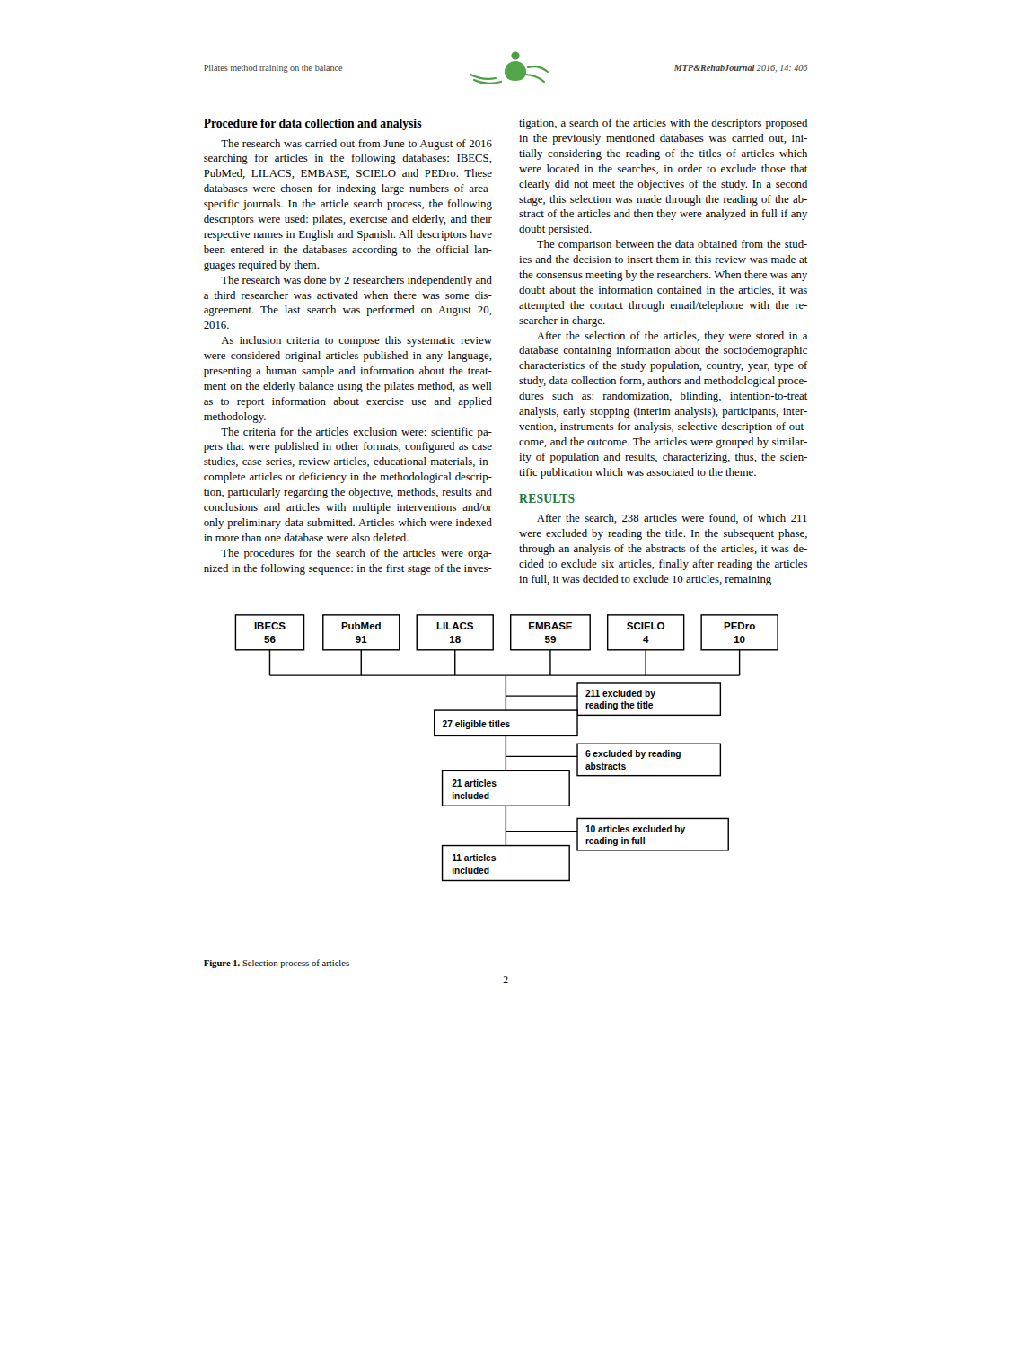Pilates method training on the balance
MTP&RehabJournal 2016, 14: 406
Procedure for data collection and analysis
The research was carried out from June to August of 2016 searching for articles in the following databases: IBECS, PubMed, LILACS, EMBASE, SCIELO and PEDro. These databases were chosen for indexing large numbers of area-specific journals. In the article search process, the following descriptors were used: pilates, exercise and elderly, and their respective names in English and Spanish. All descriptors have been entered in the databases according to the official languages required by them.
The research was done by 2 researchers independently and a third researcher was activated when there was some disagreement. The last search was performed on August 20, 2016.
As inclusion criteria to compose this systematic review were considered original articles published in any language, presenting a human sample and information about the treatment on the elderly balance using the pilates method, as well as to report information about exercise use and applied methodology.
The criteria for the articles exclusion were: scientific papers that were published in other formats, configured as case studies, case series, review articles, educational materials, incomplete articles or deficiency in the methodological description, particularly regarding the objective, methods, results and conclusions and articles with multiple interventions and/or only preliminary data submitted. Articles which were indexed in more than one database were also deleted.
The procedures for the search of the articles were organized in the following sequence: in the first stage of the investigation, a search of the articles with the descriptors proposed in the previously mentioned databases was carried out, initially considering the reading of the titles of articles which were located in the searches, in order to exclude those that clearly did not meet the objectives of the study. In a second stage, this selection was made through the reading of the abstract of the articles and then they were analyzed in full if any doubt persisted.
The comparison between the data obtained from the studies and the decision to insert them in this review was made at the consensus meeting by the researchers. When there was any doubt about the information contained in the articles, it was attempted the contact through email/telephone with the researcher in charge.
After the selection of the articles, they were stored in a database containing information about the sociodemographic characteristics of the study population, country, year, type of study, data collection form, authors and methodological procedures such as: randomization, blinding, intention-to-treat analysis, early stopping (interim analysis), participants, intervention, instruments for analysis, selective description of outcome, and the outcome. The articles were grouped by similarity of population and results, characterizing, thus, the scientific publication which was associated to the theme.
RESULTS
After the search, 238 articles were found, of which 211 were excluded by reading the title. In the subsequent phase, through an analysis of the abstracts of the articles, it was decided to exclude six articles, finally after reading the articles in full, it was decided to exclude 10 articles, remaining
IBECS 56 PubMed 91 LILACS 18 EMBASE 59 SCIELO 4 PEDro 10 211 excluded by reading the title 27 eligible titles 6 excluded by reading abstracts 21 articles included 10 articles excluded by reading in full 11 articles included
Figure 1. Selection process of articles
2